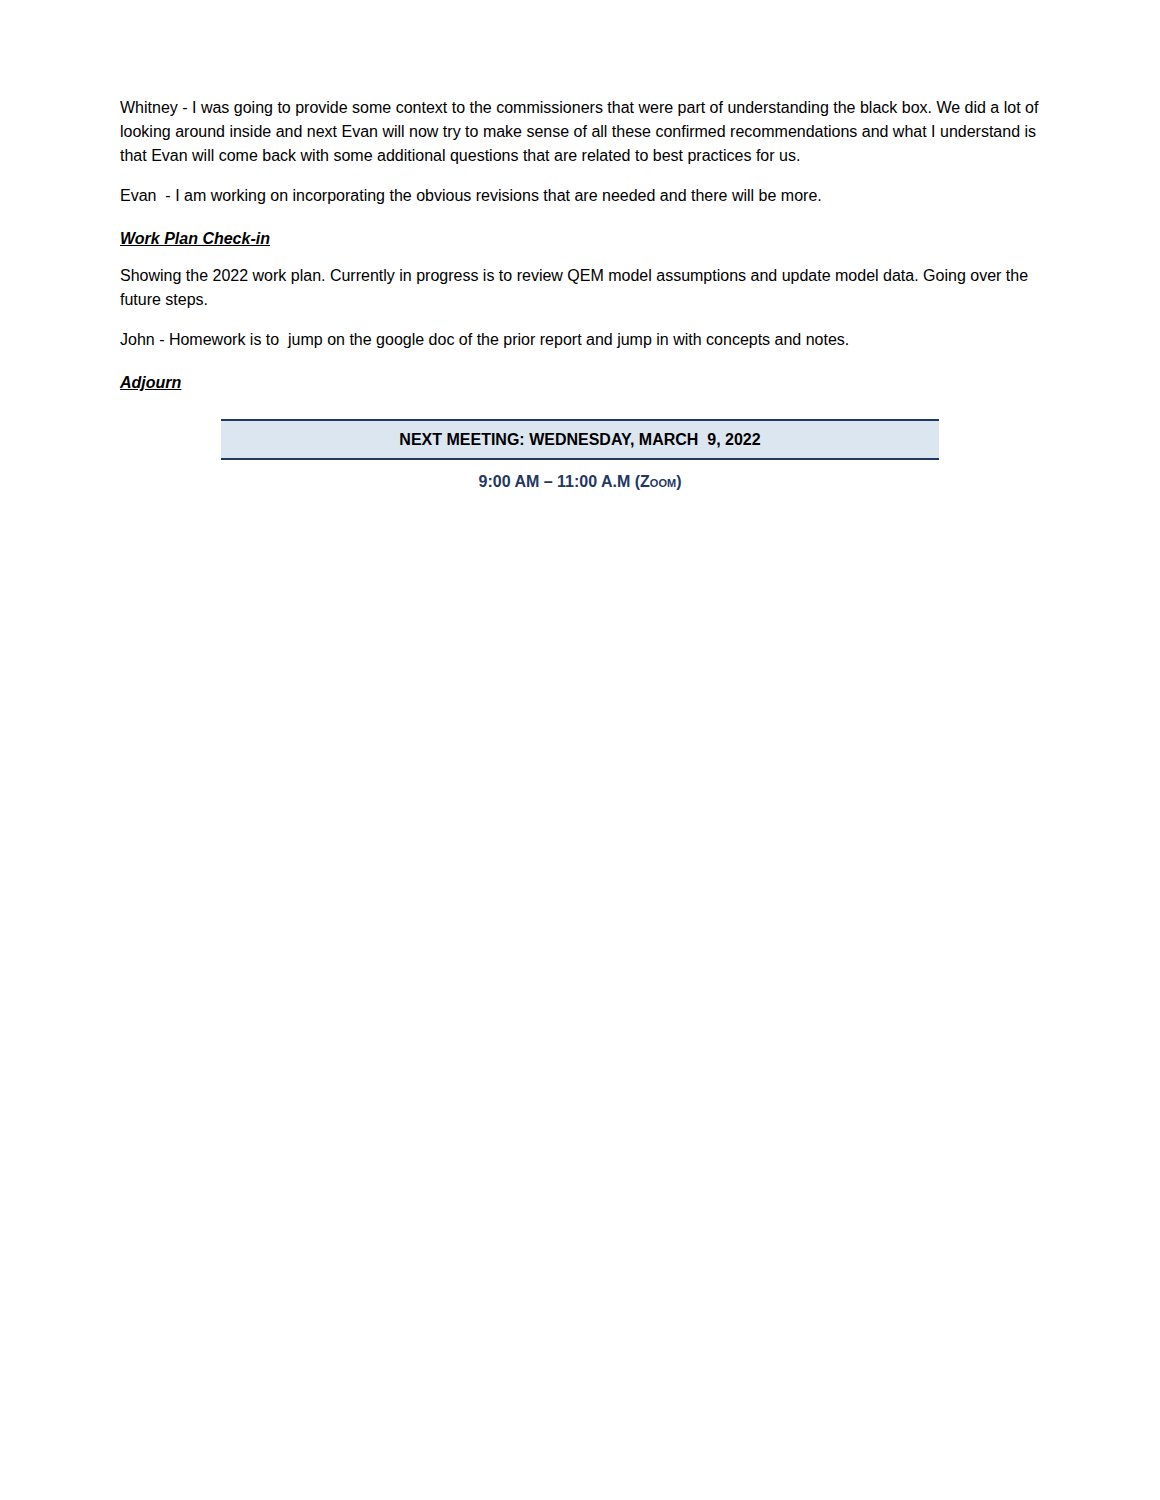Whitney - I was going to provide some context to the commissioners that were part of understanding the black box. We did a lot of looking around inside and next Evan will now try to make sense of all these confirmed recommendations and what I understand is that Evan will come back with some additional questions that are related to best practices for us.
Evan - I am working on incorporating the obvious revisions that are needed and there will be more.
Work Plan Check-in
Showing the 2022 work plan. Currently in progress is to review QEM model assumptions and update model data. Going over the future steps.
John - Homework is to jump on the google doc of the prior report and jump in with concepts and notes.
Adjourn
NEXT MEETING: WEDNESDAY, MARCH 9, 2022
9:00 AM – 11:00 A.M (Zoom)